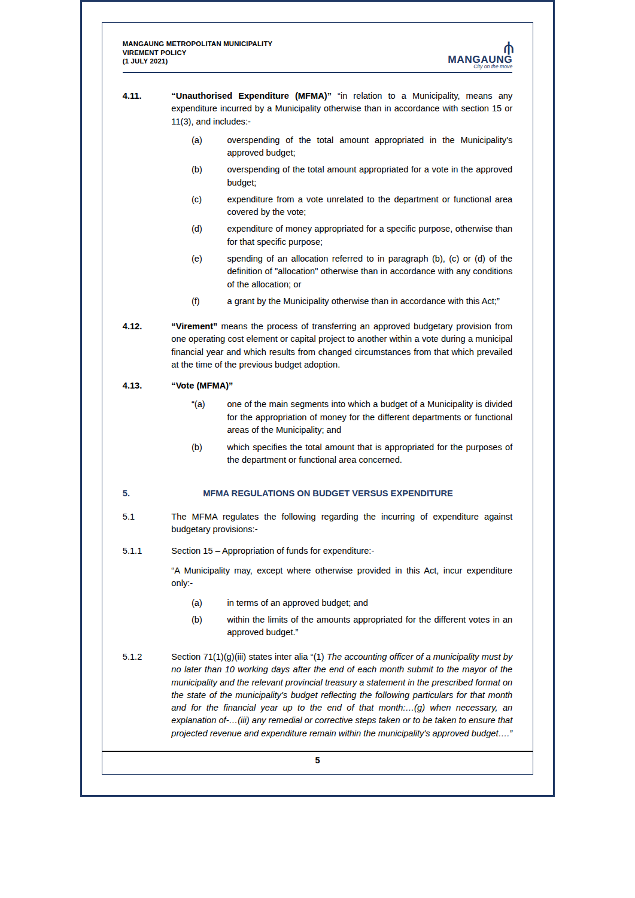MANGAUNG METROPOLITAN MUNICIPALITY
VIREMENT POLICY
(1 JULY 2021)
⫛
MANGAUNG
City on the move
4.11.
“Unauthorised Expenditure (MFMA)” “in relation to a Municipality, means any expenditure incurred by a Municipality otherwise than in accordance with section 15 or 11(3), and includes:-
(a) overspending of the total amount appropriated in the Municipality's approved budget;
(b) overspending of the total amount appropriated for a vote in the approved budget;
(c) expenditure from a vote unrelated to the department or functional area covered by the vote;
(d) expenditure of money appropriated for a specific purpose, otherwise than for that specific purpose;
(e) spending of an allocation referred to in paragraph (b), (c) or (d) of the definition of "allocation" otherwise than in accordance with any conditions of the allocation; or
(f) a grant by the Municipality otherwise than in accordance with this Act;”
4.12.
“Virement” means the process of transferring an approved budgetary provision from one operating cost element or capital project to another within a vote during a municipal financial year and which results from changed circumstances from that which prevailed at the time of the previous budget adoption.
4.13.
“Vote (MFMA)”
“(a) one of the main segments into which a budget of a Municipality is divided for the appropriation of money for the different departments or functional areas of the Municipality; and
(b) which specifies the total amount that is appropriated for the purposes of the department or functional area concerned.
5.
MFMA REGULATIONS ON BUDGET VERSUS EXPENDITURE
5.1
The MFMA regulates the following regarding the incurring of expenditure against budgetary provisions:-
5.1.1
Section 15 – Appropriation of funds for expenditure:-
“A Municipality may, except where otherwise provided in this Act, incur expenditure only:-
(a) in terms of an approved budget; and
(b) within the limits of the amounts appropriated for the different votes in an approved budget.”
5.1.2
Section 71(1)(g)(iii) states inter alia “(1) The accounting officer of a municipality must by no later than 10 working days after the end of each month submit to the mayor of the municipality and the relevant provincial treasury a statement in the prescribed format on the state of the municipality's budget reflecting the following particulars for that month and for the financial year up to the end of that month:…(g) when necessary, an explanation of-…(iii) any remedial or corrective steps taken or to be taken to ensure that projected revenue and expenditure remain within the municipality's approved budget….”
5